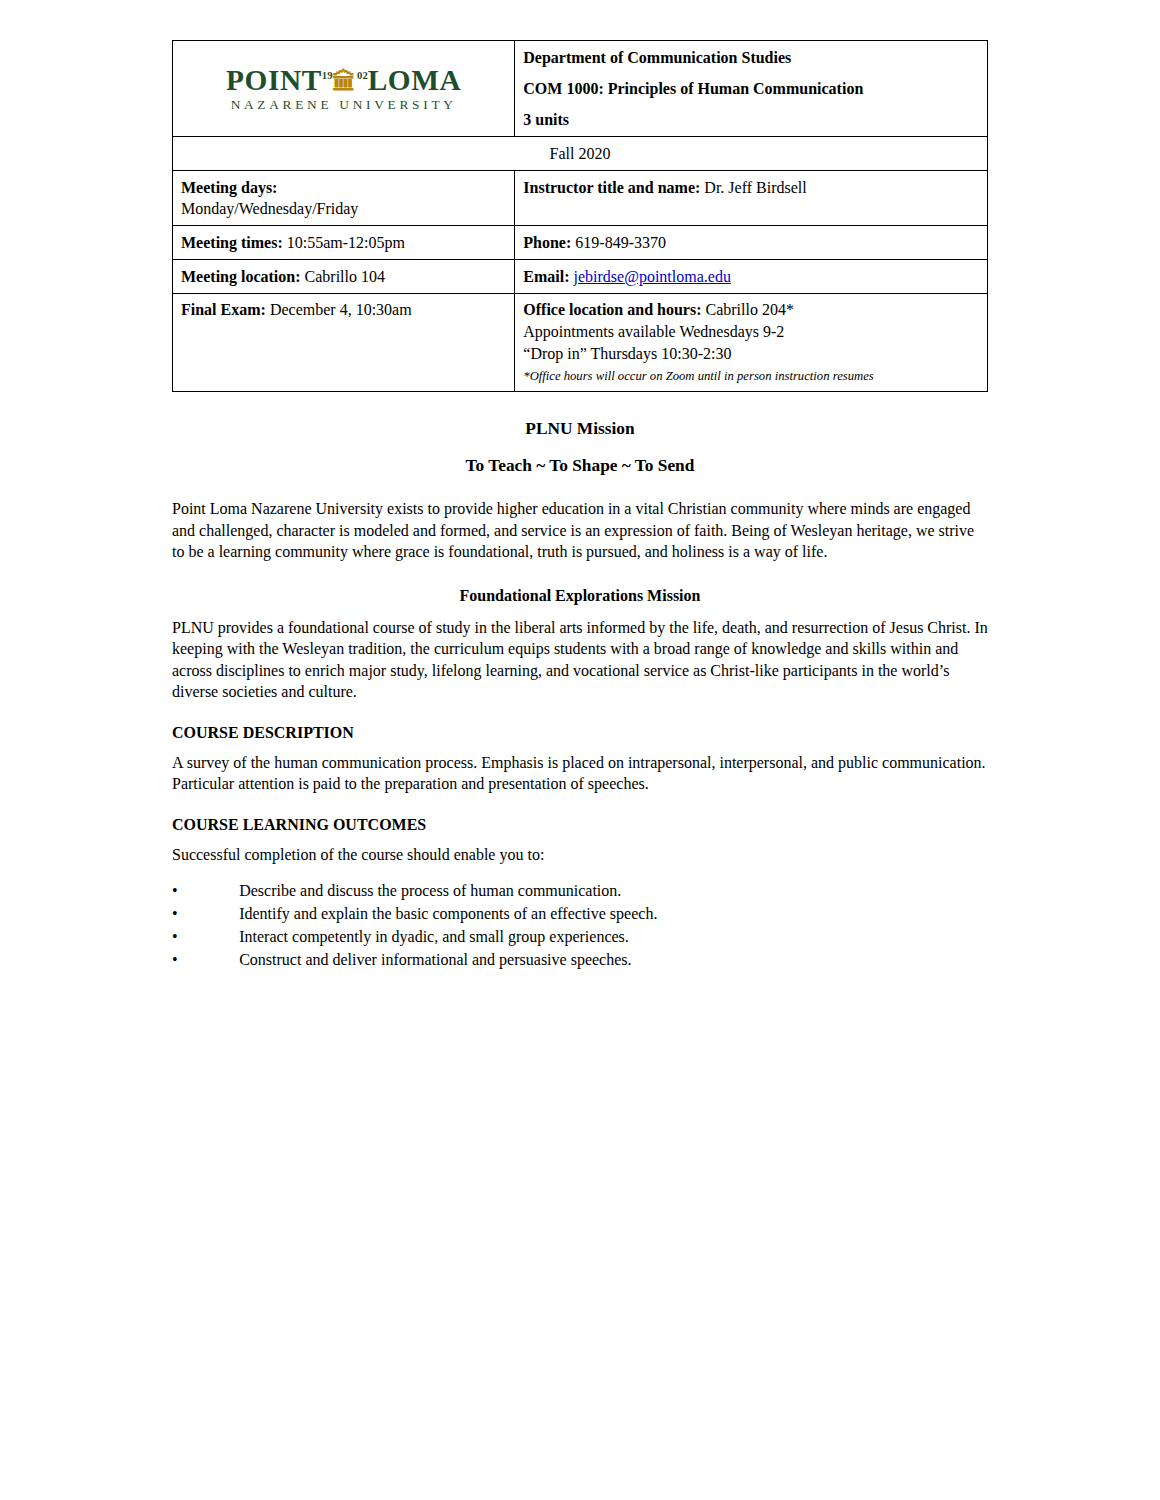| POINT 19 🏛 02 LOMA NAZARENE UNIVERSITY | Department of Communication Studies COM 1000: Principles of Human Communication 3 units |
| Fall 2020 |
| Meeting days: Monday/Wednesday/Friday | Instructor title and name: Dr. Jeff Birdsell |
| Meeting times: 10:55am-12:05pm | Phone: 619-849-3370 |
| Meeting location: Cabrillo 104 | Email: jebirdse@pointloma.edu |
| Final Exam: December 4, 10:30am | Office location and hours: Cabrillo 204* Appointments available Wednesdays 9-2 “Drop in” Thursdays 10:30-2:30 *Office hours will occur on Zoom until in person instruction resumes |
PLNU Mission
To Teach ~ To Shape ~ To Send
Point Loma Nazarene University exists to provide higher education in a vital Christian community where minds are engaged and challenged, character is modeled and formed, and service is an expression of faith. Being of Wesleyan heritage, we strive to be a learning community where grace is foundational, truth is pursued, and holiness is a way of life.
Foundational Explorations Mission
PLNU provides a foundational course of study in the liberal arts informed by the life, death, and resurrection of Jesus Christ. In keeping with the Wesleyan tradition, the curriculum equips students with a broad range of knowledge and skills within and across disciplines to enrich major study, lifelong learning, and vocational service as Christ-like participants in the world’s diverse societies and culture.
COURSE DESCRIPTION
A survey of the human communication process. Emphasis is placed on intrapersonal, interpersonal, and public communication. Particular attention is paid to the preparation and presentation of speeches.
COURSE LEARNING OUTCOMES
Successful completion of the course should enable you to:
Describe and discuss the process of human communication.
Identify and explain the basic components of an effective speech.
Interact competently in dyadic, and small group experiences.
Construct and deliver informational and persuasive speeches.